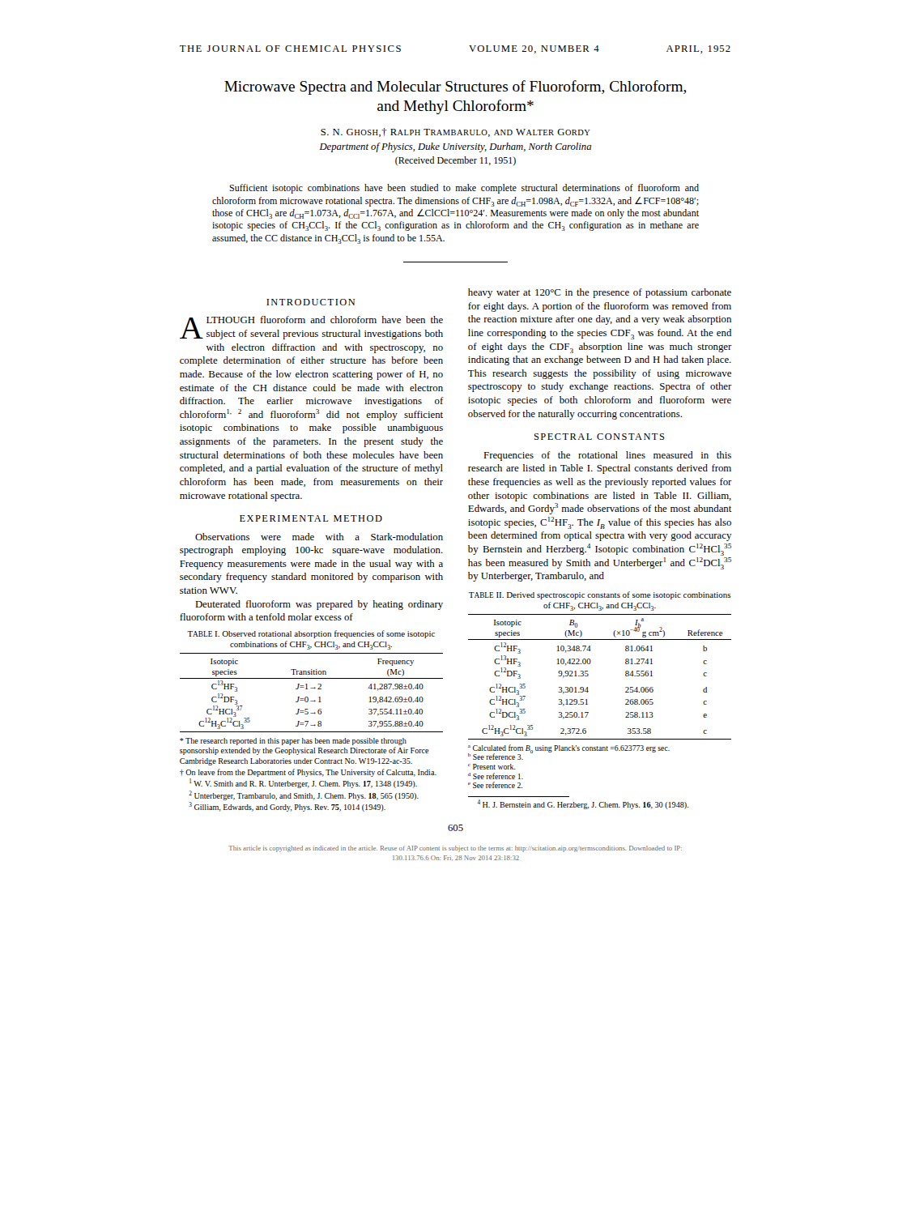THE JOURNAL OF CHEMICAL PHYSICS VOLUME 20, NUMBER 4 APRIL, 1952
Microwave Spectra and Molecular Structures of Fluoroform, Chloroform,
and Methyl Chloroform*
S. N. GHOSH,† RALPH TRAMBARULO, AND WALTER GORDY
Department of Physics, Duke University, Durham, North Carolina
(Received December 11, 1951)
Sufficient isotopic combinations have been studied to make complete structural determinations of fluoroform and chloroform from microwave rotational spectra. The dimensions of CHF3 are dCH=1.098A, dCF=1.332A, and ∠FCF=108°48′; those of CHCl3 are dCH=1.073A, dCCl=1.767A, and ∠ClCCl=110°24′. Measurements were made on only the most abundant isotopic species of CH3CCl3. If the CCl3 configuration as in chloroform and the CH3 configuration as in methane are assumed, the CC distance in CH3CCl3 is found to be 1.55A.
INTRODUCTION
ALTHOUGH fluoroform and chloroform have been the subject of several previous structural investigations both with electron diffraction and with spectroscopy, no complete determination of either structure has before been made. Because of the low electron scattering power of H, no estimate of the CH distance could be made with electron diffraction. The earlier microwave investigations of chloroform1, 2 and fluoroform3 did not employ sufficient isotopic combinations to make possible unambiguous assignments of the parameters. In the present study the structural determinations of both these molecules have been completed, and a partial evaluation of the structure of methyl chloroform has been made, from measurements on their microwave rotational spectra.
EXPERIMENTAL METHOD
Observations were made with a Stark-modulation spectrograph employing 100-kc square-wave modulation. Frequency measurements were made in the usual way with a secondary frequency standard monitored by comparison with station WWV.
Deuterated fluoroform was prepared by heating ordinary fluoroform with a tenfold molar excess of
T ABLE I. Observed rotational absorption frequencies of some isotopic combinations of CHF 3 , CHCl 3 , and CH 3 CCl 3 .
| Isotopic species | Transition | Frequency (Mc) |
| --- | --- | --- |
| C 13 HF 3 | J =1→2 | 41,287.98±0.40 |
| C 12 DF 3 | J =0→1 | 19,842.69±0.40 |
| C 12 HCl 3 37 | J =5→6 | 37,554.11±0.40 |
| C 12 H 3 C 12 Cl 3 35 | J =7→8 | 37,955.88±0.40 |
* The research reported in this paper has been made possible through sponsorship extended by the Geophysical Research Directorate of Air Force Cambridge Research Laboratories under Contract No. W19-122-ac-35.
† On leave from the Department of Physics, The University of Calcutta, India.
1 W. V. Smith and R. R. Unterberger, J. Chem. Phys. 17, 1348 (1949).
2 Unterberger, Trambarulo, and Smith, J. Chem. Phys. 18, 565 (1950).
3 Gilliam, Edwards, and Gordy, Phys. Rev. 75, 1014 (1949).
heavy water at 120°C in the presence of potassium carbonate for eight days. A portion of the fluoroform was removed from the reaction mixture after one day, and a very weak absorption line corresponding to the species CDF3 was found. At the end of eight days the CDF3 absorption line was much stronger indicating that an exchange between D and H had taken place. This research suggests the possibility of using microwave spectroscopy to study exchange reactions. Spectra of other isotopic species of both chloroform and fluoroform were observed for the naturally occurring concentrations.
SPECTRAL CONSTANTS
Frequencies of the rotational lines measured in this research are listed in Table I. Spectral constants derived from these frequencies as well as the previously reported values for other isotopic combinations are listed in Table II. Gilliam, Edwards, and Gordy3 made observations of the most abundant isotopic species, C12HF3. The IB value of this species has also been determined from optical spectra with very good accuracy by Bernstein and Herzberg.4 Isotopic combination C12HCl335 has been measured by Smith and Unterberger1 and C12DCl335 by Unterberger, Trambarulo, and
T ABLE II. Derived spectroscopic constants of some isotopic combinations of CHF 3 , CHCl 3 , and CH 3 CCl 3 .
| Isotopic species | B 0 (Mc) | I b a (×10 −40 g cm 2 ) | Reference |
| --- | --- | --- | --- |
| C 12 HF 3 | 10,348.74 | 81.0641 | b |
| C 13 HF 3 | 10,422.00 | 81.2741 | c |
| C 12 DF 3 | 9,921.35 | 84.5561 | c |
| C 12 HCl 3 35 | 3,301.94 | 254.066 | d |
| C 12 HCl 3 37 | 3,129.51 | 268.065 | c |
| C 12 DCl 3 35 | 3,250.17 | 258.113 | e |
| C 12 H 3 C 12 Cl 3 35 | 2,372.6 | 353.58 | c |
a Calculated from B0 using Planck's constant =6.623773 erg sec.
b See reference 3.
c Present work.
d See reference 1.
e See reference 2.
4 H. J. Bernstein and G. Herzberg, J. Chem. Phys. 16, 30 (1948).
605
This article is copyrighted as indicated in the article. Reuse of AIP content is subject to the terms at: http://scitation.aip.org/termsconditions. Downloaded to IP:
130.113.76.6 On: Fri, 28 Nov 2014 23:18:32